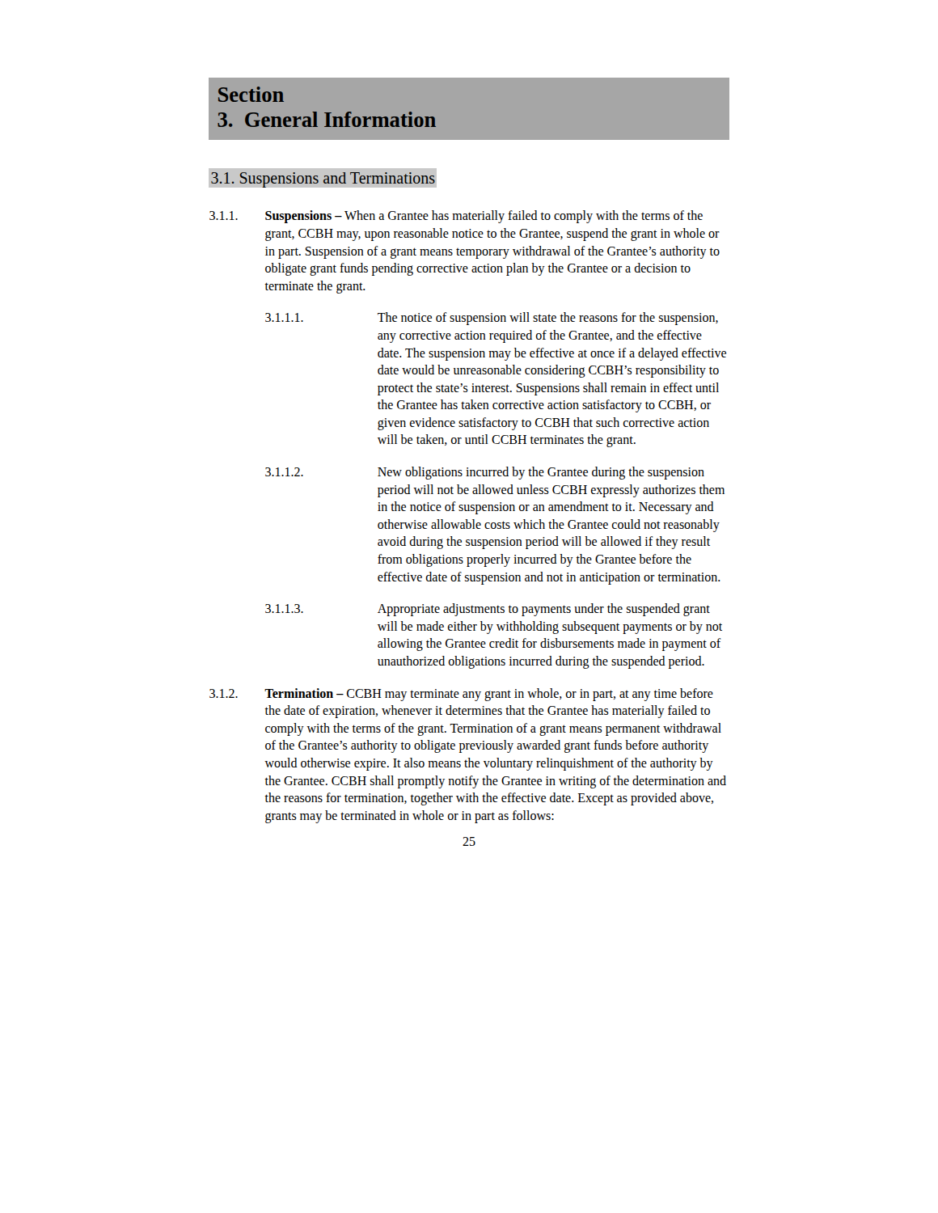Section
3. General Information
3.1. Suspensions and Terminations
3.1.1.
Suspensions – When a Grantee has materially failed to comply with the terms of the grant, CCBH may, upon reasonable notice to the Grantee, suspend the grant in whole or in part. Suspension of a grant means temporary withdrawal of the Grantee’s authority to obligate grant funds pending corrective action plan by the Grantee or a decision to terminate the grant.
3.1.1.1.
The notice of suspension will state the reasons for the suspension, any corrective action required of the Grantee, and the effective date. The suspension may be effective at once if a delayed effective date would be unreasonable considering CCBH’s responsibility to protect the state’s interest. Suspensions shall remain in effect until the Grantee has taken corrective action satisfactory to CCBH, or given evidence satisfactory to CCBH that such corrective action will be taken, or until CCBH terminates the grant.
3.1.1.2.
New obligations incurred by the Grantee during the suspension period will not be allowed unless CCBH expressly authorizes them in the notice of suspension or an amendment to it. Necessary and otherwise allowable costs which the Grantee could not reasonably avoid during the suspension period will be allowed if they result from obligations properly incurred by the Grantee before the effective date of suspension and not in anticipation or termination.
3.1.1.3.
Appropriate adjustments to payments under the suspended grant will be made either by withholding subsequent payments or by not allowing the Grantee credit for disbursements made in payment of unauthorized obligations incurred during the suspended period.
3.1.2.
Termination – CCBH may terminate any grant in whole, or in part, at any time before the date of expiration, whenever it determines that the Grantee has materially failed to comply with the terms of the grant. Termination of a grant means permanent withdrawal of the Grantee’s authority to obligate previously awarded grant funds before authority would otherwise expire. It also means the voluntary relinquishment of the authority by the Grantee. CCBH shall promptly notify the Grantee in writing of the determination and the reasons for termination, together with the effective date. Except as provided above, grants may be terminated in whole or in part as follows:
25